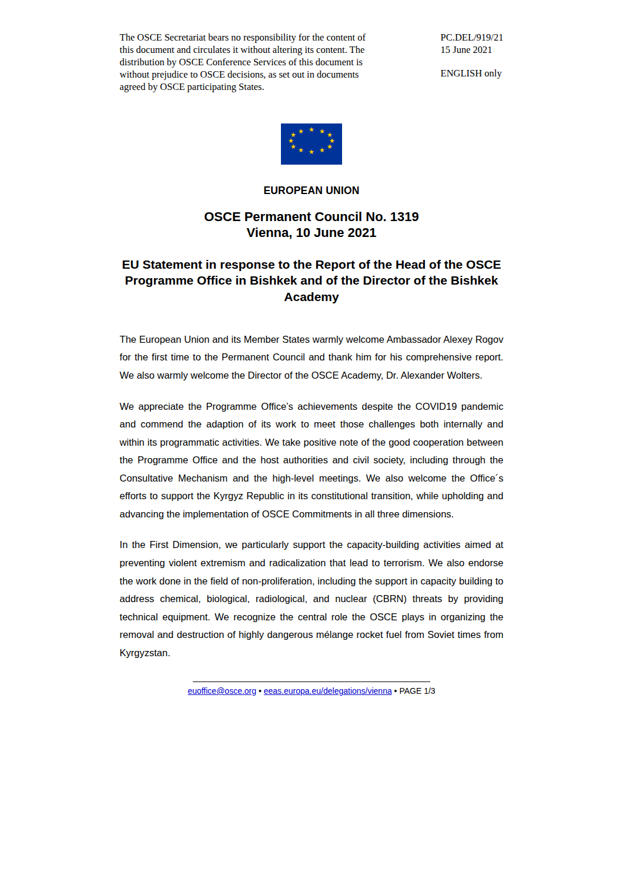The OSCE Secretariat bears no responsibility for the content of this document and circulates it without altering its content. The distribution by OSCE Conference Services of this document is without prejudice to OSCE decisions, as set out in documents agreed by OSCE participating States.
PC.DEL/919/21
15 June 2021
ENGLISH only
★ ★ ★ ★ ★ ★ ★ ★ ★ ★ ★ ★
EUROPEAN UNION
OSCE Permanent Council No. 1319
Vienna, 10 June 2021
EU Statement in response to the Report of the Head of the OSCE Programme Office in Bishkek and of the Director of the Bishkek Academy
The European Union and its Member States warmly welcome Ambassador Alexey Rogov for the first time to the Permanent Council and thank him for his comprehensive report. We also warmly welcome the Director of the OSCE Academy, Dr. Alexander Wolters.
We appreciate the Programme Office’s achievements despite the COVID19 pandemic and commend the adaption of its work to meet those challenges both internally and within its programmatic activities. We take positive note of the good cooperation between the Programme Office and the host authorities and civil society, including through the Consultative Mechanism and the high-level meetings. We also welcome the Office´s efforts to support the Kyrgyz Republic in its constitutional transition, while upholding and advancing the implementation of OSCE Commitments in all three dimensions.
In the First Dimension, we particularly support the capacity-building activities aimed at preventing violent extremism and radicalization that lead to terrorism. We also endorse the work done in the field of non-proliferation, including the support in capacity building to address chemical, biological, radiological, and nuclear (CBRN) threats by providing technical equipment. We recognize the central role the OSCE plays in organizing the removal and destruction of highly dangerous mélange rocket fuel from Soviet times from Kyrgyzstan.
euoffice@osce.org • eeas.europa.eu/delegations/vienna • PAGE 1/3